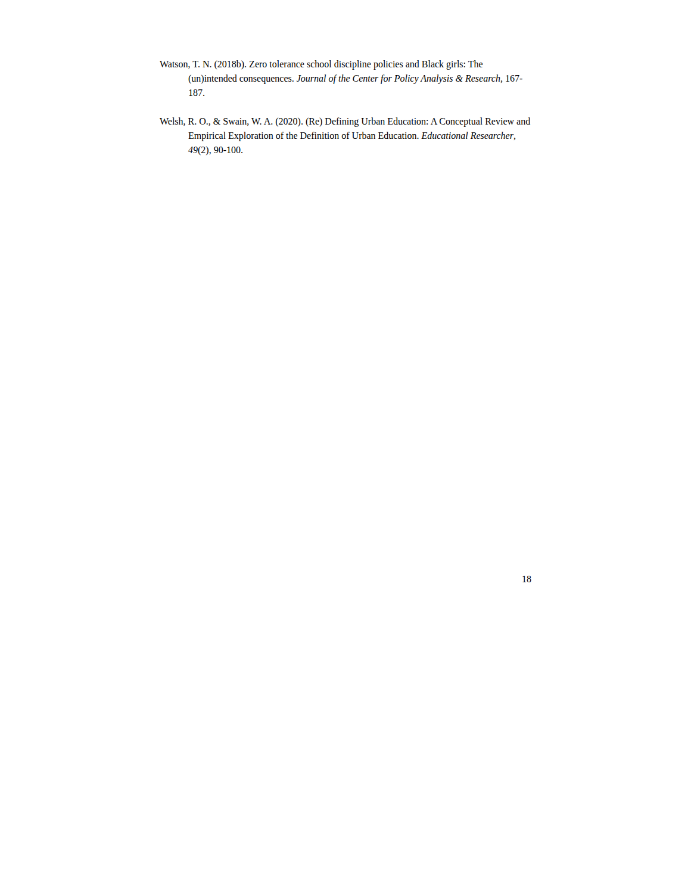Watson, T. N. (2018b). Zero tolerance school discipline policies and Black girls: The (un)intended consequences. Journal of the Center for Policy Analysis & Research, 167-187.
Welsh, R. O., & Swain, W. A. (2020). (Re) Defining Urban Education: A Conceptual Review and Empirical Exploration of the Definition of Urban Education. Educational Researcher, 49(2), 90-100.
18